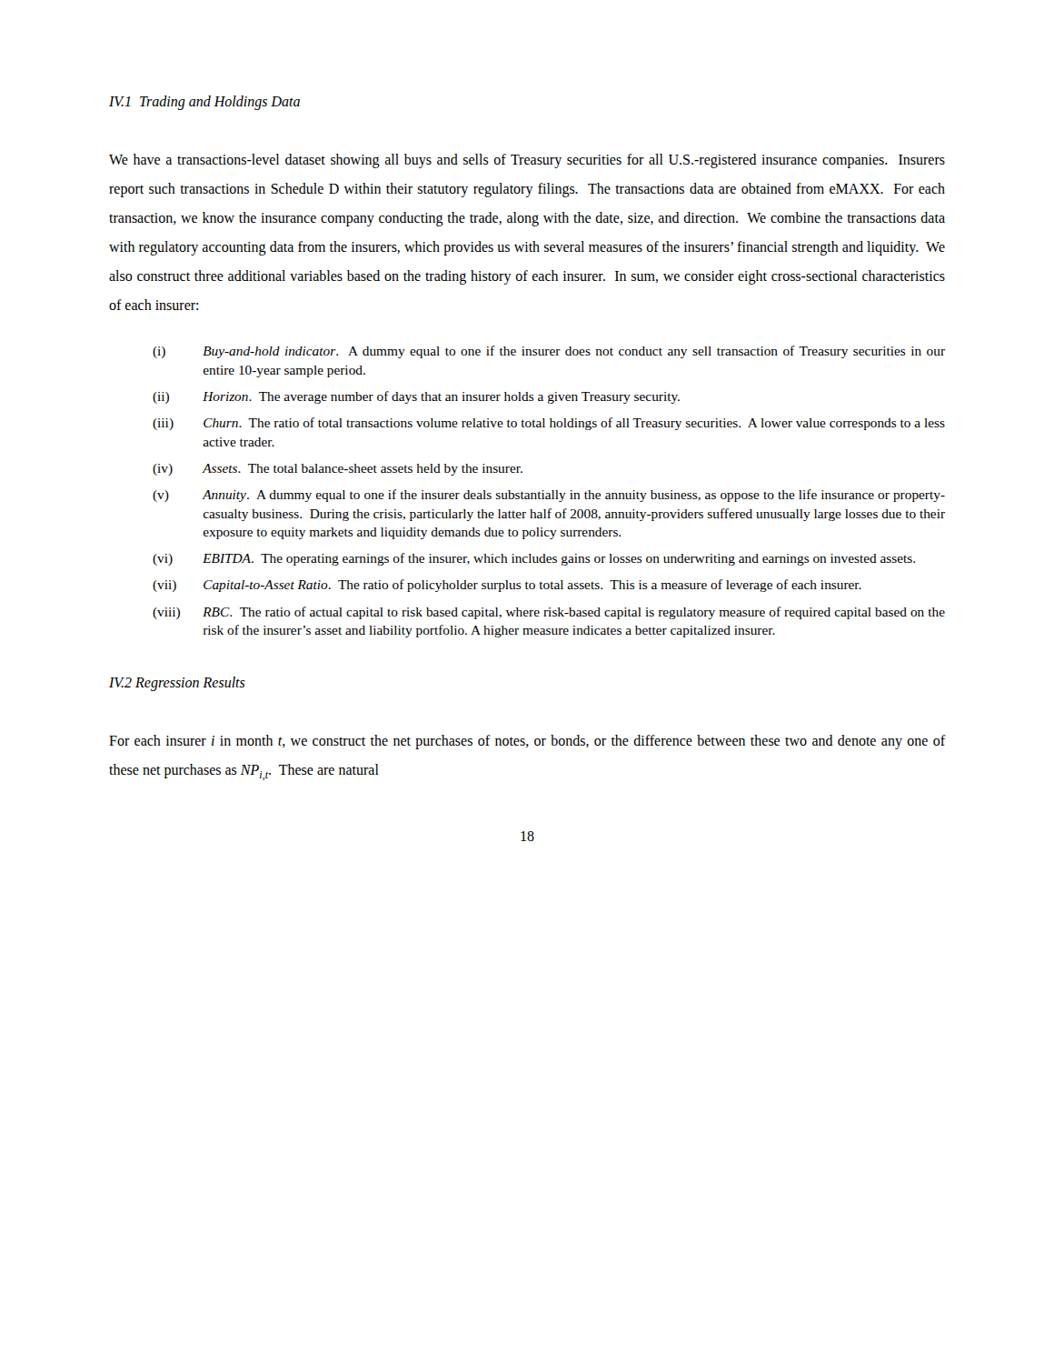IV.1 Trading and Holdings Data
We have a transactions-level dataset showing all buys and sells of Treasury securities for all U.S.-registered insurance companies. Insurers report such transactions in Schedule D within their statutory regulatory filings. The transactions data are obtained from eMAXX. For each transaction, we know the insurance company conducting the trade, along with the date, size, and direction. We combine the transactions data with regulatory accounting data from the insurers, which provides us with several measures of the insurers’ financial strength and liquidity. We also construct three additional variables based on the trading history of each insurer. In sum, we consider eight cross-sectional characteristics of each insurer:
(i) Buy-and-hold indicator. A dummy equal to one if the insurer does not conduct any sell transaction of Treasury securities in our entire 10-year sample period.
(ii) Horizon. The average number of days that an insurer holds a given Treasury security.
(iii) Churn. The ratio of total transactions volume relative to total holdings of all Treasury securities. A lower value corresponds to a less active trader.
(iv) Assets. The total balance-sheet assets held by the insurer.
(v) Annuity. A dummy equal to one if the insurer deals substantially in the annuity business, as oppose to the life insurance or property-casualty business. During the crisis, particularly the latter half of 2008, annuity-providers suffered unusually large losses due to their exposure to equity markets and liquidity demands due to policy surrenders.
(vi) EBITDA. The operating earnings of the insurer, which includes gains or losses on underwriting and earnings on invested assets.
(vii) Capital-to-Asset Ratio. The ratio of policyholder surplus to total assets. This is a measure of leverage of each insurer.
(viii) RBC. The ratio of actual capital to risk based capital, where risk-based capital is regulatory measure of required capital based on the risk of the insurer’s asset and liability portfolio. A higher measure indicates a better capitalized insurer.
IV.2 Regression Results
For each insurer i in month t, we construct the net purchases of notes, or bonds, or the difference between these two and denote any one of these net purchases as NPi,t. These are natural
18